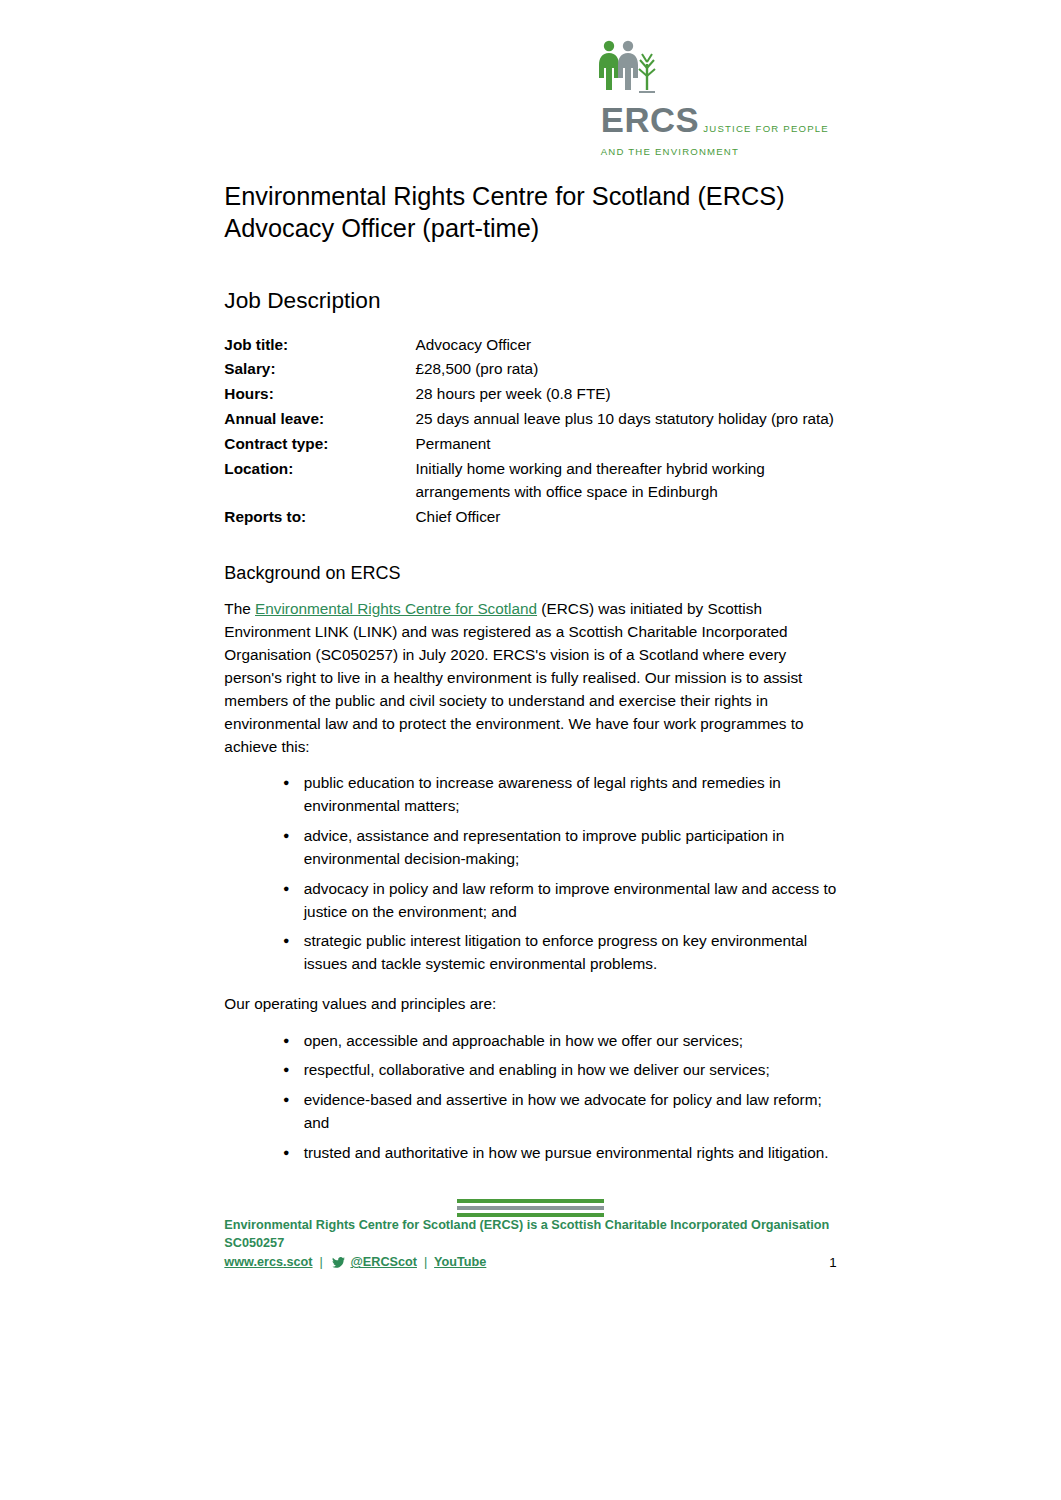ERCS JUSTICE FOR PEOPLE
AND THE ENVIRONMENT
Environmental Rights Centre for Scotland (ERCS)
Advocacy Officer (part-time)
Job Description
| Job title: | Advocacy Officer |
| Salary: | £28,500 (pro rata) |
| Hours: | 28 hours per week (0.8 FTE) |
| Annual leave: | 25 days annual leave plus 10 days statutory holiday (pro rata) |
| Contract type: | Permanent |
| Location: | Initially home working and thereafter hybrid working arrangements with office space in Edinburgh |
| Reports to: | Chief Officer |
Background on ERCS
The Environmental Rights Centre for Scotland (ERCS) was initiated by Scottish Environment LINK (LINK) and was registered as a Scottish Charitable Incorporated Organisation (SC050257) in July 2020. ERCS's vision is of a Scotland where every person's right to live in a healthy environment is fully realised. Our mission is to assist members of the public and civil society to understand and exercise their rights in environmental law and to protect the environment. We have four work programmes to achieve this:
public education to increase awareness of legal rights and remedies in environmental matters;
advice, assistance and representation to improve public participation in environmental decision-making;
advocacy in policy and law reform to improve environmental law and access to justice on the environment; and
strategic public interest litigation to enforce progress on key environmental issues and tackle systemic environmental problems.
Our operating values and principles are:
open, accessible and approachable in how we offer our services;
respectful, collaborative and enabling in how we deliver our services;
evidence-based and assertive in how we advocate for policy and law reform; and
trusted and authoritative in how we pursue environmental rights and litigation.
Environmental Rights Centre for Scotland (ERCS) is a Scottish Charitable Incorporated Organisation SC050257
1 www.ercs.scot | @ERCScot | YouTube